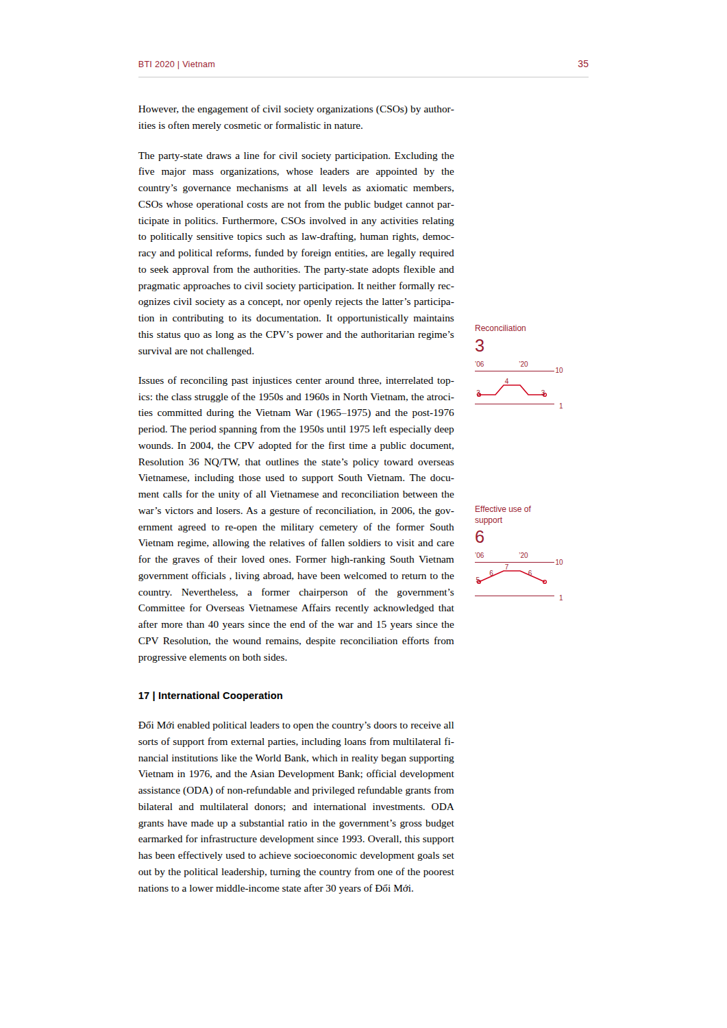BTI 2020 | Vietnam
35
However, the engagement of civil society organizations (CSOs) by authorities is often merely cosmetic or formalistic in nature.
The party-state draws a line for civil society participation. Excluding the five major mass organizations, whose leaders are appointed by the country’s governance mechanisms at all levels as axiomatic members, CSOs whose operational costs are not from the public budget cannot participate in politics. Furthermore, CSOs involved in any activities relating to politically sensitive topics such as law-drafting, human rights, democracy and political reforms, funded by foreign entities, are legally required to seek approval from the authorities. The party-state adopts flexible and pragmatic approaches to civil society participation. It neither formally recognizes civil society as a concept, nor openly rejects the latter’s participation in contributing to its documentation. It opportunistically maintains this status quo as long as the CPV’s power and the authoritarian regime’s survival are not challenged.
Issues of reconciling past injustices center around three, interrelated topics: the class struggle of the 1950s and 1960s in North Vietnam, the atrocities committed during the Vietnam War (1965–1975) and the post-1976 period. The period spanning from the 1950s until 1975 left especially deep wounds. In 2004, the CPV adopted for the first time a public document, Resolution 36 NQ/TW, that outlines the state’s policy toward overseas Vietnamese, including those used to support South Vietnam. The document calls for the unity of all Vietnamese and reconciliation between the war’s victors and losers. As a gesture of reconciliation, in 2006, the government agreed to re-open the military cemetery of the former South Vietnam regime, allowing the relatives of fallen soldiers to visit and care for the graves of their loved ones. Former high-ranking South Vietnam government officials , living abroad, have been welcomed to return to the country. Nevertheless, a former chairperson of the government’s Committee for Overseas Vietnamese Affairs recently acknowledged that after more than 40 years since the end of the war and 15 years since the CPV Resolution, the wound remains, despite reconciliation efforts from progressive elements on both sides.
17 | International Cooperation
Đổi Mới enabled political leaders to open the country’s doors to receive all sorts of support from external parties, including loans from multilateral financial institutions like the World Bank, which in reality began supporting Vietnam in 1976, and the Asian Development Bank; official development assistance (ODA) of non-refundable and privileged refundable grants from bilateral and multilateral donors; and international investments. ODA grants have made up a substantial ratio in the government’s gross budget earmarked for infrastructure development since 1993. Overall, this support has been effectively used to achieve socioeconomic development goals set out by the political leadership, turning the country from one of the poorest nations to a lower middle-income state after 30 years of Đổi Mới.
Reconciliation
3
’06 ’20 10 1
3 4 3
Effective use of
support
6
’06 ’20 10 1
5 6 7 6